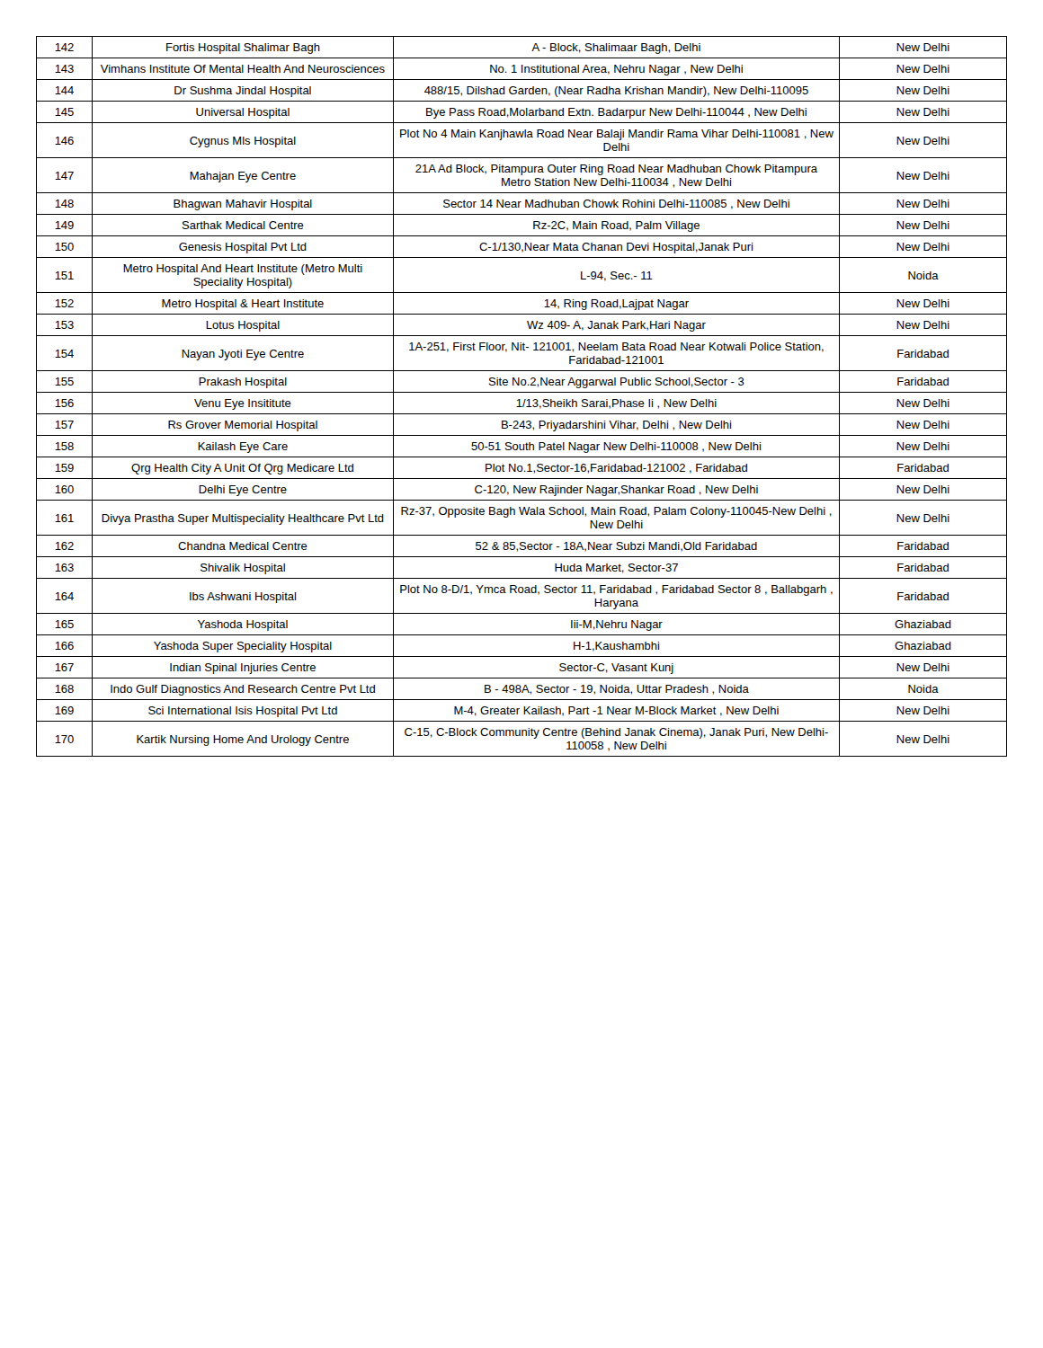| 142 | Fortis Hospital Shalimar Bagh | A - Block, Shalimaar Bagh, Delhi | New Delhi |
| 143 | Vimhans Institute Of Mental Health And Neurosciences | No. 1 Institutional Area, Nehru Nagar , New Delhi | New Delhi |
| 144 | Dr Sushma Jindal Hospital | 488/15, Dilshad Garden, (Near Radha Krishan Mandir), New Delhi-110095 | New Delhi |
| 145 | Universal Hospital | Bye Pass Road,Molarband Extn. Badarpur New Delhi-110044 , New Delhi | New Delhi |
| 146 | Cygnus Mls Hospital | Plot No 4 Main Kanjhawla Road Near Balaji Mandir Rama Vihar Delhi-110081 , New Delhi | New Delhi |
| 147 | Mahajan Eye Centre | 21A Ad Block, Pitampura Outer Ring Road Near Madhuban Chowk Pitampura Metro Station New Delhi-110034 , New Delhi | New Delhi |
| 148 | Bhagwan Mahavir Hospital | Sector 14 Near Madhuban Chowk Rohini Delhi-110085 , New Delhi | New Delhi |
| 149 | Sarthak Medical Centre | Rz-2C, Main Road, Palm Village | New Delhi |
| 150 | Genesis Hospital Pvt Ltd | C-1/130,Near Mata Chanan Devi Hospital,Janak Puri | New Delhi |
| 151 | Metro Hospital And Heart Institute (Metro Multi Speciality Hospital) | L-94, Sec.- 11 | Noida |
| 152 | Metro Hospital & Heart Institute | 14, Ring Road,Lajpat Nagar | New Delhi |
| 153 | Lotus Hospital | Wz 409- A, Janak Park,Hari Nagar | New Delhi |
| 154 | Nayan Jyoti Eye Centre | 1A-251, First Floor, Nit- 121001, Neelam Bata Road Near Kotwali Police Station, Faridabad-121001 | Faridabad |
| 155 | Prakash Hospital | Site No.2,Near Aggarwal Public School,Sector - 3 | Faridabad |
| 156 | Venu Eye Insititute | 1/13,Sheikh Sarai,Phase Ii , New Delhi | New Delhi |
| 157 | Rs Grover Memorial Hospital | B-243, Priyadarshini Vihar, Delhi , New Delhi | New Delhi |
| 158 | Kailash Eye Care | 50-51 South Patel Nagar New Delhi-110008 , New Delhi | New Delhi |
| 159 | Qrg Health City A Unit Of Qrg Medicare Ltd | Plot No.1,Sector-16,Faridabad-121002 , Faridabad | Faridabad |
| 160 | Delhi Eye Centre | C-120, New Rajinder Nagar,Shankar Road , New Delhi | New Delhi |
| 161 | Divya Prastha Super Multispeciality Healthcare Pvt Ltd | Rz-37, Opposite Bagh Wala School, Main Road, Palam Colony-110045-New Delhi , New Delhi | New Delhi |
| 162 | Chandna Medical Centre | 52 & 85,Sector - 18A,Near Subzi Mandi,Old Faridabad | Faridabad |
| 163 | Shivalik Hospital | Huda Market, Sector-37 | Faridabad |
| 164 | Ibs Ashwani Hospital | Plot No 8-D/1, Ymca Road, Sector 11, Faridabad , Faridabad Sector 8 , Ballabgarh , Haryana | Faridabad |
| 165 | Yashoda Hospital | Iii-M,Nehru Nagar | Ghaziabad |
| 166 | Yashoda Super Speciality Hospital | H-1,Kaushambhi | Ghaziabad |
| 167 | Indian Spinal Injuries Centre | Sector-C, Vasant Kunj | New Delhi |
| 168 | Indo Gulf Diagnostics And Research Centre Pvt Ltd | B - 498A, Sector - 19, Noida, Uttar Pradesh , Noida | Noida |
| 169 | Sci International Isis Hospital Pvt Ltd | M-4, Greater Kailash, Part -1 Near M-Block Market , New Delhi | New Delhi |
| 170 | Kartik Nursing Home And Urology Centre | C-15, C-Block Community Centre (Behind Janak Cinema), Janak Puri, New Delhi-110058 , New Delhi | New Delhi |